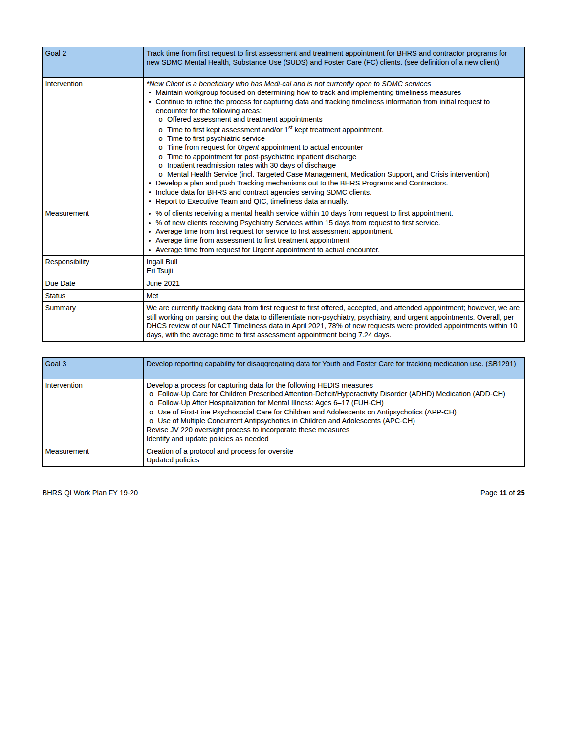| Goal 2 | Track time from first request to first assessment and treatment appointment for BHRS and contractor programs for new SDMC Mental Health, Substance Use (SUDS) and Foster Care (FC) clients. (see definition of a new client) |
| Intervention | *New Client is a beneficiary who has Medi-cal and is not currently open to SDMC services Maintain workgroup focused on determining how to track and implementing timeliness measures Continue to refine the process for capturing data and tracking timeliness information from initial request to encounter for the following areas: Offered assessment and treatment appointments Time to first kept assessment and/or 1 st kept treatment appointment. Time to first psychiatric service Time from request for Urgent appointment to actual encounter Time to appointment for post-psychiatric inpatient discharge Inpatient readmission rates with 30 days of discharge Mental Health Service (incl. Targeted Case Management, Medication Support, and Crisis intervention) Develop a plan and push Tracking mechanisms out to the BHRS Programs and Contractors. Include data for BHRS and contract agencies serving SDMC clients. Report to Executive Team and QIC, timeliness data annually. |
| Measurement | % of clients receiving a mental health service within 10 days from request to first appointment. % of new clients receiving Psychiatry Services within 15 days from request to first service. Average time from first request for service to first assessment appointment. Average time from assessment to first treatment appointment Average time from request for Urgent appointment to actual encounter. |
| Responsibility | Ingall Bull Eri Tsujii |
| Due Date | June 2021 |
| Status | Met |
| Summary | We are currently tracking data from first request to first offered, accepted, and attended appointment; however, we are still working on parsing out the data to differentiate non-psychiatry, psychiatry, and urgent appointments. Overall, per DHCS review of our NACT Timeliness data in April 2021, 78% of new requests were provided appointments within 10 days, with the average time to first assessment appointment being 7.24 days. |
| Goal 3 | Develop reporting capability for disaggregating data for Youth and Foster Care for tracking medication use. (SB1291) |
| Intervention | Develop a process for capturing data for the following HEDIS measures Follow-Up Care for Children Prescribed Attention-Deficit/Hyperactivity Disorder (ADHD) Medication (ADD-CH) Follow-Up After Hospitalization for Mental Illness: Ages 6–17 (FUH-CH) Use of First-Line Psychosocial Care for Children and Adolescents on Antipsychotics (APP-CH) Use of Multiple Concurrent Antipsychotics in Children and Adolescents (APC-CH) Revise JV 220 oversight process to incorporate these measures Identify and update policies as needed |
| Measurement | Creation of a protocol and process for oversite Updated policies |
BHRS QI Work Plan FY 19-20
Page 11 of 25